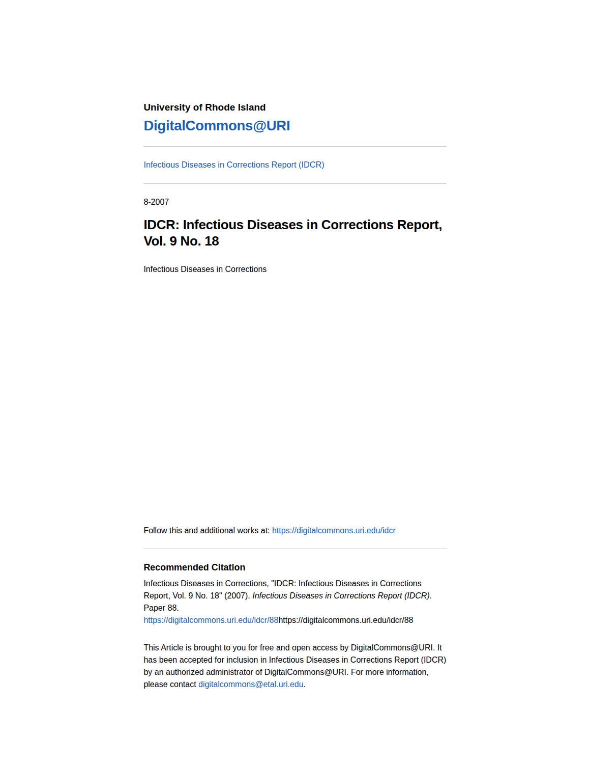University of Rhode Island
DigitalCommons@URI
Infectious Diseases in Corrections Report (IDCR)
8-2007
IDCR: Infectious Diseases in Corrections Report, Vol. 9 No. 18
Infectious Diseases in Corrections
Follow this and additional works at: https://digitalcommons.uri.edu/idcr
Recommended Citation
Infectious Diseases in Corrections, "IDCR: Infectious Diseases in Corrections Report, Vol. 9 No. 18" (2007). Infectious Diseases in Corrections Report (IDCR). Paper 88.
https://digitalcommons.uri.edu/idcr/88https://digitalcommons.uri.edu/idcr/88
This Article is brought to you for free and open access by DigitalCommons@URI. It has been accepted for inclusion in Infectious Diseases in Corrections Report (IDCR) by an authorized administrator of DigitalCommons@URI. For more information, please contact digitalcommons@etal.uri.edu.